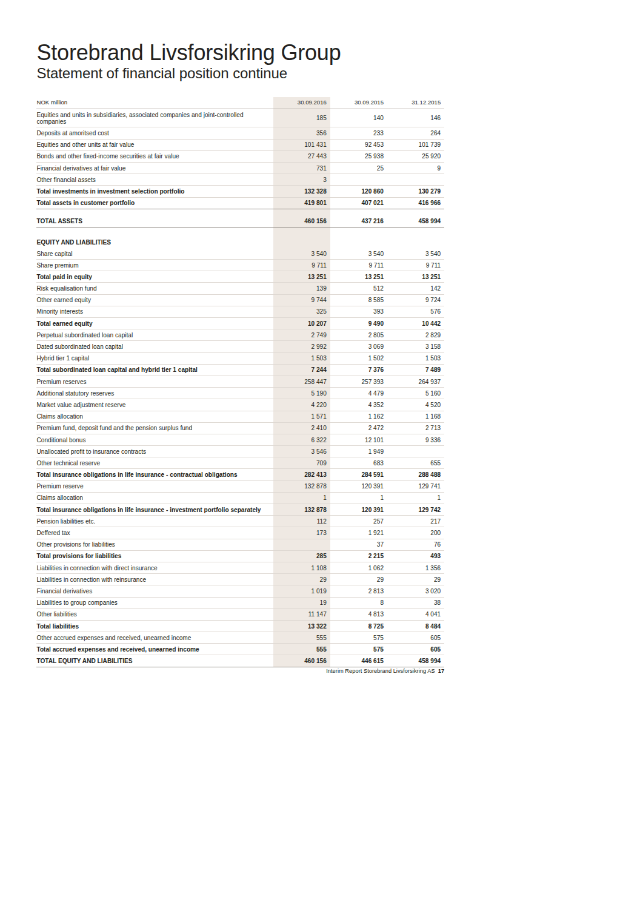Storebrand Livsforsikring Group
Statement of financial position continue
| NOK million | 30.09.2016 | 30.09.2015 | 31.12.2015 |
| --- | --- | --- | --- |
| Equities and units in subsidiaries, associated companies and joint-controlled companies | 185 | 140 | 146 |
| Deposits at amoritsed cost | 356 | 233 | 264 |
| Equities and other units at fair value | 101 431 | 92 453 | 101 739 |
| Bonds and other fixed-income securities at fair value | 27 443 | 25 938 | 25 920 |
| Financial derivatives at fair value | 731 | 25 | 9 |
| Other financial assets | 3 | | |
| Total investments in investment selection portfolio | 132 328 | 120 860 | 130 279 |
| Total assets in customer portfolio | 419 801 | 407 021 | 416 966 |
| TOTAL ASSETS | 460 156 | 437 216 | 458 994 |
| EQUITY AND LIABILITIES | | | |
| Share capital | 3 540 | 3 540 | 3 540 |
| Share premium | 9 711 | 9 711 | 9 711 |
| Total paid in equity | 13 251 | 13 251 | 13 251 |
| Risk equalisation fund | 139 | 512 | 142 |
| Other earned equity | 9 744 | 8 585 | 9 724 |
| Minority interests | 325 | 393 | 576 |
| Total earned equity | 10 207 | 9 490 | 10 442 |
| Perpetual subordinated loan capital | 2 749 | 2 805 | 2 829 |
| Dated subordinated loan capital | 2 992 | 3 069 | 3 158 |
| Hybrid tier 1 capital | 1 503 | 1 502 | 1 503 |
| Total subordinated loan capital and hybrid tier 1 capital | 7 244 | 7 376 | 7 489 |
| Premium reserves | 258 447 | 257 393 | 264 937 |
| Additional statutory reserves | 5 190 | 4 479 | 5 160 |
| Market value adjustment reserve | 4 220 | 4 352 | 4 520 |
| Claims allocation | 1 571 | 1 162 | 1 168 |
| Premium fund, deposit fund and the pension surplus fund | 2 410 | 2 472 | 2 713 |
| Conditional bonus | 6 322 | 12 101 | 9 336 |
| Unallocated profit to insurance contracts | 3 546 | 1 949 | |
| Other technical reserve | 709 | 683 | 655 |
| Total insurance obligations in life insurance - contractual obligations | 282 413 | 284 591 | 288 488 |
| Premium reserve | 132 878 | 120 391 | 129 741 |
| Claims allocation | 1 | 1 | 1 |
| Total insurance obligations in life insurance - investment portfolio separately | 132 878 | 120 391 | 129 742 |
| Pension liabilities etc. | 112 | 257 | 217 |
| Deffered tax | 173 | 1 921 | 200 |
| Other provisions for liabilities | | 37 | 76 |
| Total provisions for liabilities | 285 | 2 215 | 493 |
| Liabilities in connection with direct insurance | 1 108 | 1 062 | 1 356 |
| Liabilities in connection with reinsurance | 29 | 29 | 29 |
| Financial derivatives | 1 019 | 2 813 | 3 020 |
| Liabilities to group companies | 19 | 8 | 38 |
| Other liabilities | 11 147 | 4 813 | 4 041 |
| Total liabilities | 13 322 | 8 725 | 8 484 |
| Other accrued expenses and received, unearned income | 555 | 575 | 605 |
| Total accrued expenses and received, unearned income | 555 | 575 | 605 |
| TOTAL EQUITY AND LIABILITIES | 460 156 | 446 615 | 458 994 |
Interim Report Storebrand Livsforsikring AS 17